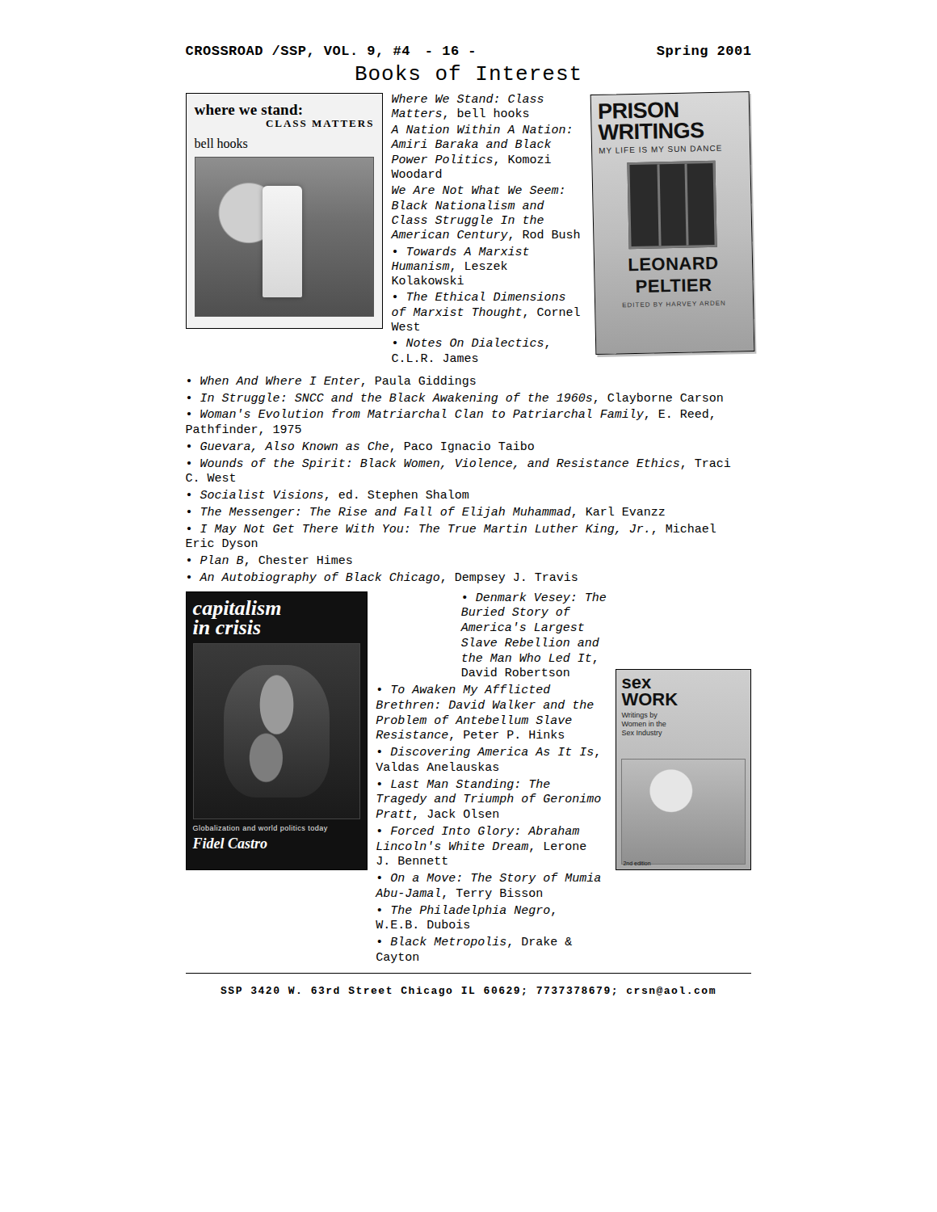CROSSROAD /SSP, VOL. 9, #4 - 16 - Spring 2001
Books of Interest
where we stand:
CLASS MATTERS
bell hooks
Where We Stand: Class Matters, bell hooks
A Nation Within A Nation: Amiri Baraka and Black Power Politics, Komozi Woodard
We Are Not What We Seem: Black Nationalism and Class Struggle In the American Century, Rod Bush
Towards A Marxist Humanism, Leszek Kolakowski
The Ethical Dimensions of Marxist Thought, Cornel West
Notes On Dialectics, C.L.R. James
PRISON
WRITINGS
MY LIFE IS MY SUN DANCE
LEONARD
PELTIER
EDITED BY HARVEY ARDEN
When And Where I Enter, Paula Giddings
In Struggle: SNCC and the Black Awakening of the 1960s, Clayborne Carson
Woman's Evolution from Matriarchal Clan to Patriarchal Family, E. Reed, Pathfinder, 1975
Guevara, Also Known as Che, Paco Ignacio Taibo
Wounds of the Spirit: Black Women, Violence, and Resistance Ethics, Traci C. West
Socialist Visions, ed. Stephen Shalom
The Messenger: The Rise and Fall of Elijah Muhammad, Karl Evanzz
I May Not Get There With You: The True Martin Luther King, Jr., Michael Eric Dyson
Plan B, Chester Himes
An Autobiography of Black Chicago, Dempsey J. Travis
capitalism
in crisis
Globalization and world politics today
Fidel Castro
Denmark Vesey: The Buried Story of America's Largest Slave Rebellion and the Man Who Led It, David Robertson
To Awaken My Afflicted Brethren: David Walker and the Problem of Antebellum Slave Resistance, Peter P. Hinks
Discovering America As It Is, Valdas Anelauskas
Last Man Standing: The Tragedy and Triumph of Geronimo Pratt, Jack Olsen
Forced Into Glory: Abraham Lincoln's White Dream, Lerone J. Bennett
On a Move: The Story of Mumia Abu-Jamal, Terry Bisson
The Philadelphia Negro, W.E.B. Dubois
Black Metropolis, Drake & Cayton
sex
WORK
Writings by
Women in the
Sex Industry
2nd edition
SSP 3420 W. 63rd Street Chicago IL 60629; 7737378679; crsn@aol.com